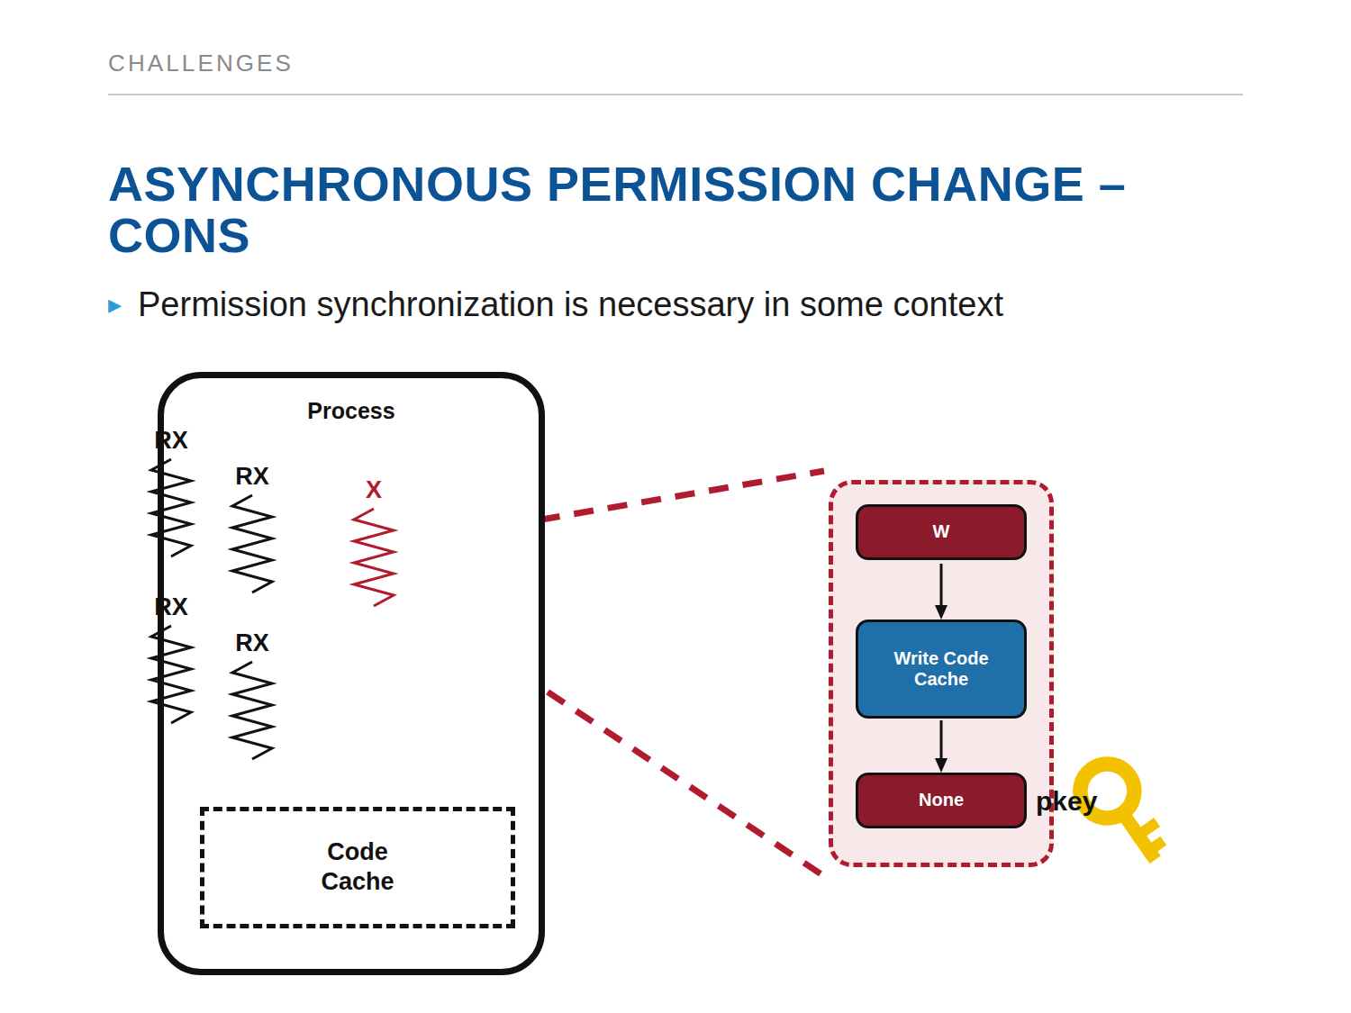Challenges
Asynchronous Permission Change – Cons
▸ Permission synchronization is necessary in some context
Process
Code
Cache
RX
RX
RX
RX
X
W
Write Code
Cache
None
pkey